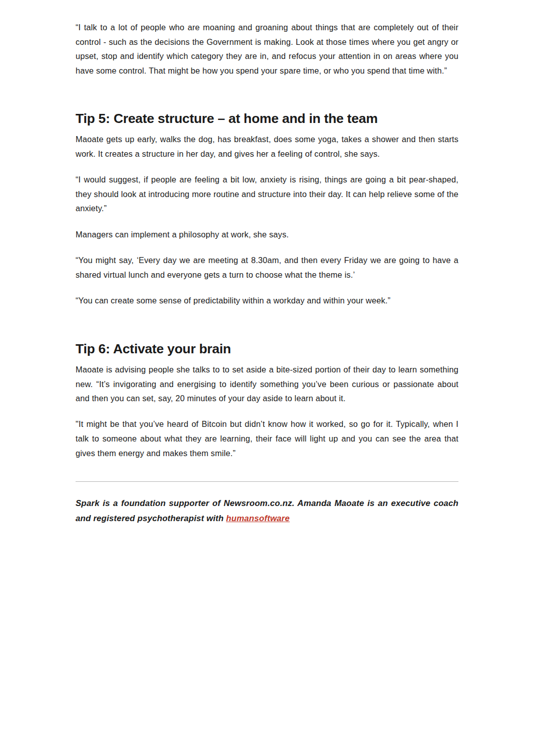“I talk to a lot of people who are moaning and groaning about things that are completely out of their control - such as the decisions the Government is making. Look at those times where you get angry or upset, stop and identify which category they are in, and refocus your attention in on areas where you have some control. That might be how you spend your spare time, or who you spend that time with.”
Tip 5: Create structure – at home and in the team
Maoate gets up early, walks the dog, has breakfast, does some yoga, takes a shower and then starts work. It creates a structure in her day, and gives her a feeling of control, she says.
“I would suggest, if people are feeling a bit low, anxiety is rising, things are going a bit pear-shaped, they should look at introducing more routine and structure into their day. It can help relieve some of the anxiety.”
Managers can implement a philosophy at work, she says.
“You might say, ‘Every day we are meeting at 8.30am, and then every Friday we are going to have a shared virtual lunch and everyone gets a turn to choose what the theme is.’
“You can create some sense of predictability within a workday and within your week.”
Tip 6: Activate your brain
Maoate is advising people she talks to to set aside a bite-sized portion of their day to learn something new. “It’s invigorating and energising to identify something you’ve been curious or passionate about and then you can set, say, 20 minutes of your day aside to learn about it.
"It might be that you’ve heard of Bitcoin but didn’t know how it worked, so go for it. Typically, when I talk to someone about what they are learning, their face will light up and you can see the area that gives them energy and makes them smile.”
Spark is a foundation supporter of Newsroom.co.nz. Amanda Maoate is an executive coach and registered psychotherapist with humansoftware